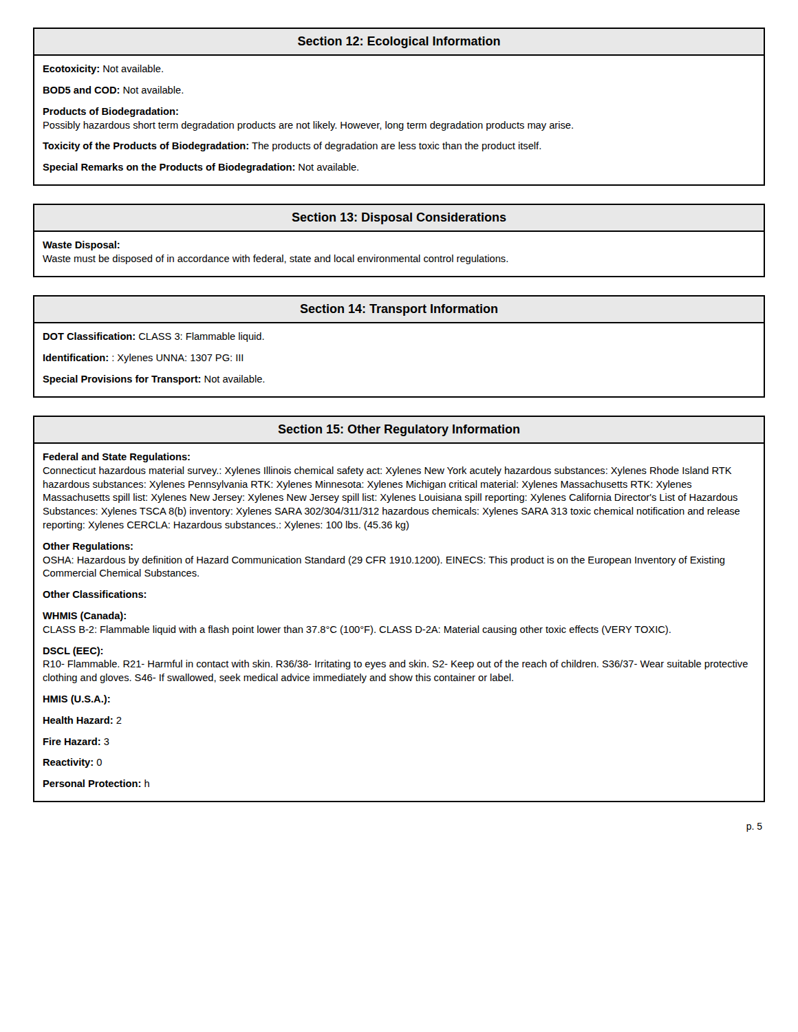Section 12: Ecological Information
Ecotoxicity: Not available.
BOD5 and COD: Not available.
Products of Biodegradation:
Possibly hazardous short term degradation products are not likely. However, long term degradation products may arise.
Toxicity of the Products of Biodegradation: The products of degradation are less toxic than the product itself.
Special Remarks on the Products of Biodegradation: Not available.
Section 13: Disposal Considerations
Waste Disposal:
Waste must be disposed of in accordance with federal, state and local environmental control regulations.
Section 14: Transport Information
DOT Classification: CLASS 3: Flammable liquid.
Identification: : Xylenes UNNA: 1307 PG: III
Special Provisions for Transport: Not available.
Section 15: Other Regulatory Information
Federal and State Regulations:
Connecticut hazardous material survey.: Xylenes Illinois chemical safety act: Xylenes New York acutely hazardous substances: Xylenes Rhode Island RTK hazardous substances: Xylenes Pennsylvania RTK: Xylenes Minnesota: Xylenes Michigan critical material: Xylenes Massachusetts RTK: Xylenes Massachusetts spill list: Xylenes New Jersey: Xylenes New Jersey spill list: Xylenes Louisiana spill reporting: Xylenes California Director's List of Hazardous Substances: Xylenes TSCA 8(b) inventory: Xylenes SARA 302/304/311/312 hazardous chemicals: Xylenes SARA 313 toxic chemical notification and release reporting: Xylenes CERCLA: Hazardous substances.: Xylenes: 100 lbs. (45.36 kg)
Other Regulations:
OSHA: Hazardous by definition of Hazard Communication Standard (29 CFR 1910.1200). EINECS: This product is on the European Inventory of Existing Commercial Chemical Substances.
Other Classifications:
WHMIS (Canada):
CLASS B-2: Flammable liquid with a flash point lower than 37.8°C (100°F). CLASS D-2A: Material causing other toxic effects (VERY TOXIC).
DSCL (EEC):
R10- Flammable. R21- Harmful in contact with skin. R36/38- Irritating to eyes and skin. S2- Keep out of the reach of children. S36/37- Wear suitable protective clothing and gloves. S46- If swallowed, seek medical advice immediately and show this container or label.
HMIS (U.S.A.):
Health Hazard: 2
Fire Hazard: 3
Reactivity: 0
Personal Protection: h
p. 5